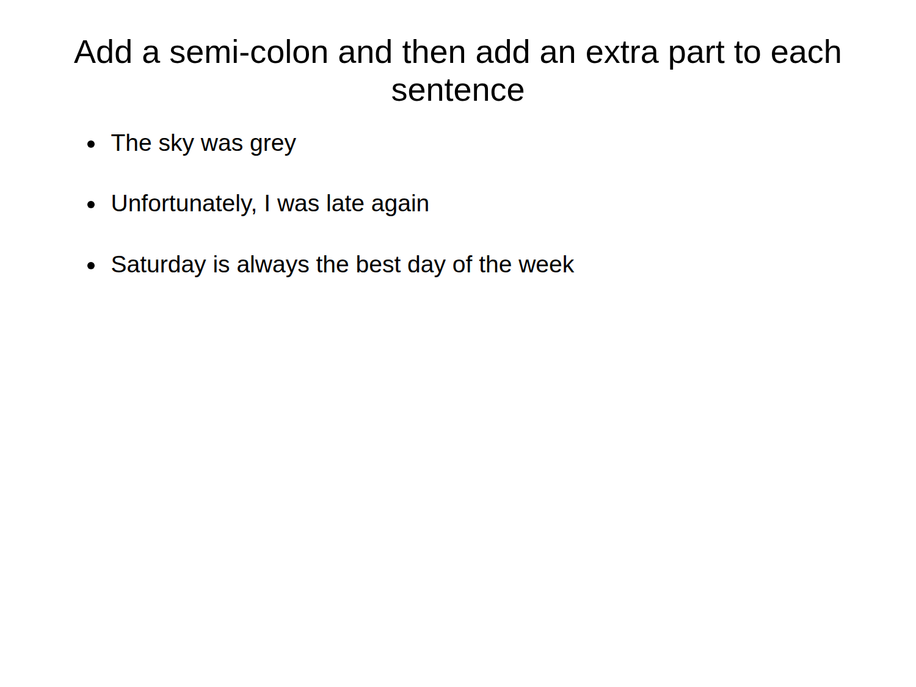Add a semi-colon and then add an extra part to each sentence
The sky was grey
Unfortunately, I was late again
Saturday is always the best day of the week